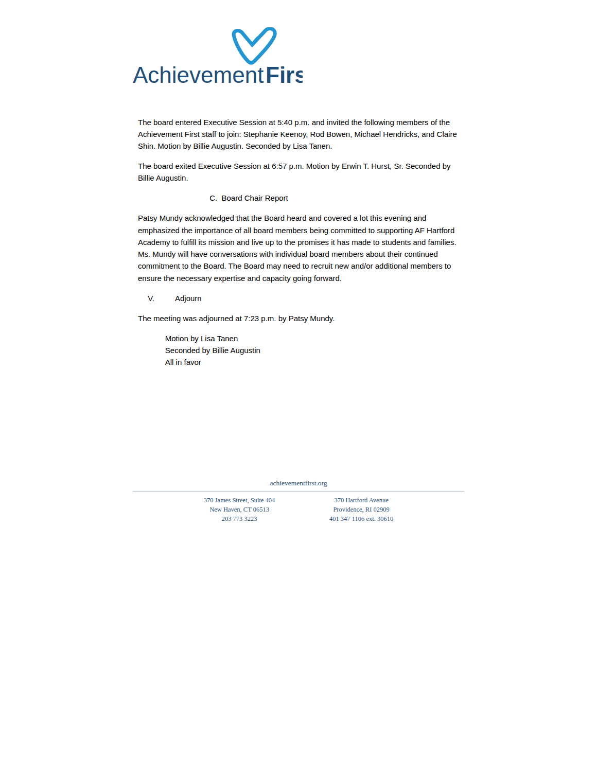Achievement First
The board entered Executive Session at 5:40 p.m. and invited the following members of the Achievement First staff to join: Stephanie Keenoy, Rod Bowen, Michael Hendricks, and Claire Shin. Motion by Billie Augustin. Seconded by Lisa Tanen.
The board exited Executive Session at 6:57 p.m. Motion by Erwin T. Hurst, Sr. Seconded by Billie Augustin.
C. Board Chair Report
Patsy Mundy acknowledged that the Board heard and covered a lot this evening and emphasized the importance of all board members being committed to supporting AF Hartford Academy to fulfill its mission and live up to the promises it has made to students and families. Ms. Mundy will have conversations with individual board members about their continued commitment to the Board. The Board may need to recruit new and/or additional members to ensure the necessary expertise and capacity going forward.
V. Adjourn
The meeting was adjourned at 7:23 p.m. by Patsy Mundy.
Motion by Lisa Tanen
Seconded by Billie Augustin
All in favor
achievementfirst.org
370 James Street, Suite 404
New Haven, CT 06513
203 773 3223
370 Hartford Avenue
Providence, RI 02909
401 347 1106 ext. 30610